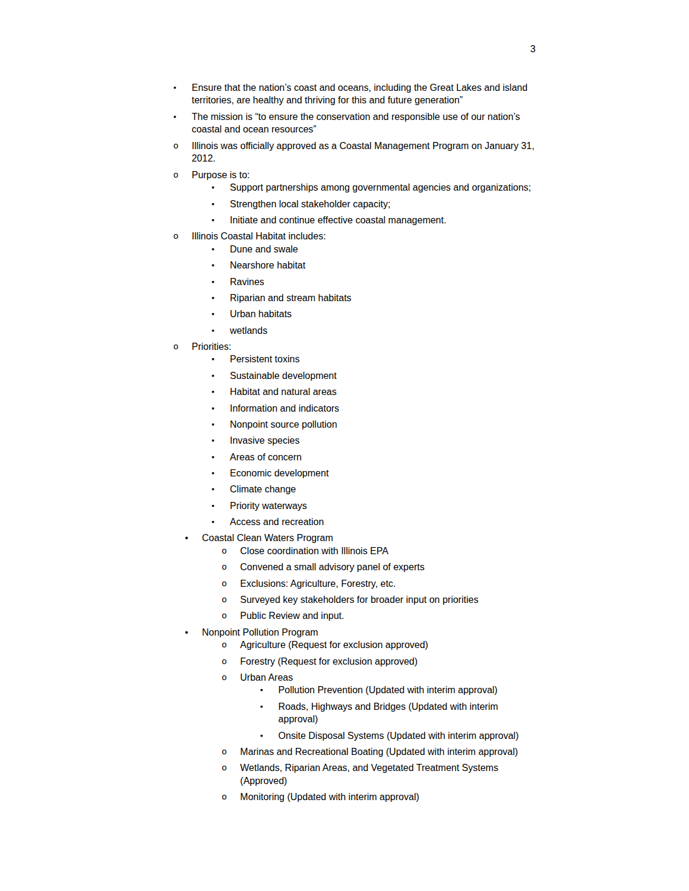3
Ensure that the nation’s coast and oceans, including the Great Lakes and island territories, are healthy and thriving for this and future generation”
The mission is “to ensure the conservation and responsible use of our nation’s coastal and ocean resources”
Illinois was officially approved as a Coastal Management Program on January 31, 2012.
Purpose is to:
Support partnerships among governmental agencies and organizations;
Strengthen local stakeholder capacity;
Initiate and continue effective coastal management.
Illinois Coastal Habitat includes:
Dune and swale
Nearshore habitat
Ravines
Riparian and stream habitats
Urban habitats
wetlands
Priorities:
Persistent toxins
Sustainable development
Habitat and natural areas
Information and indicators
Nonpoint source pollution
Invasive species
Areas of concern
Economic development
Climate change
Priority waterways
Access and recreation
Coastal Clean Waters Program
Close coordination with Illinois EPA
Convened a small advisory panel of experts
Exclusions: Agriculture, Forestry, etc.
Surveyed key stakeholders for broader input on priorities
Public Review and input.
Nonpoint Pollution Program
Agriculture (Request for exclusion approved)
Forestry (Request for exclusion approved)
Urban Areas
Pollution Prevention (Updated with interim approval)
Roads, Highways and Bridges (Updated with interim approval)
Onsite Disposal Systems (Updated with interim approval)
Marinas and Recreational Boating (Updated with interim approval)
Wetlands, Riparian Areas, and Vegetated Treatment Systems (Approved)
Monitoring (Updated with interim approval)